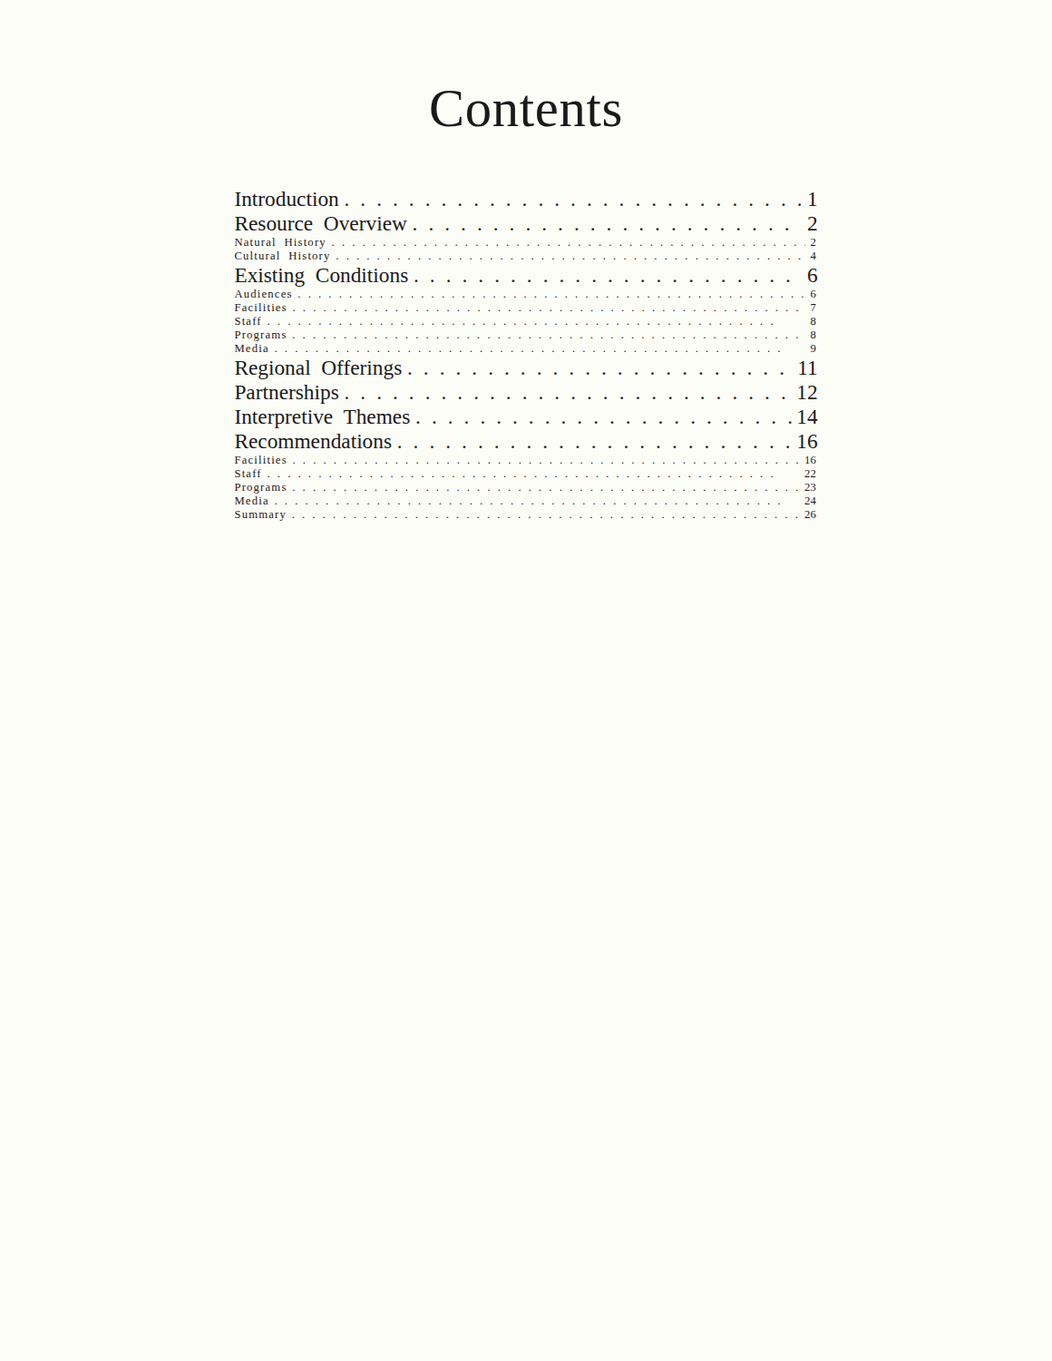Contents
Introduction .................................................. 1
Resource Overview .................................................. 2
Natural History .................................................. 2
Cultural History .................................................. 4
Existing Conditions .................................................. 6
Audiences .................................................. 6
Facilities .................................................. 7
Staff .................................................. 8
Programs .................................................. 8
Media .................................................. 9
Regional Offerings .................................................. 11
Partnerships .................................................. 12
Interpretive Themes .................................................. 14
Recommendations .................................................. 16
Facilities .................................................. 16
Staff .................................................. 22
Programs .................................................. 23
Media .................................................. 24
Summary .................................................. 26